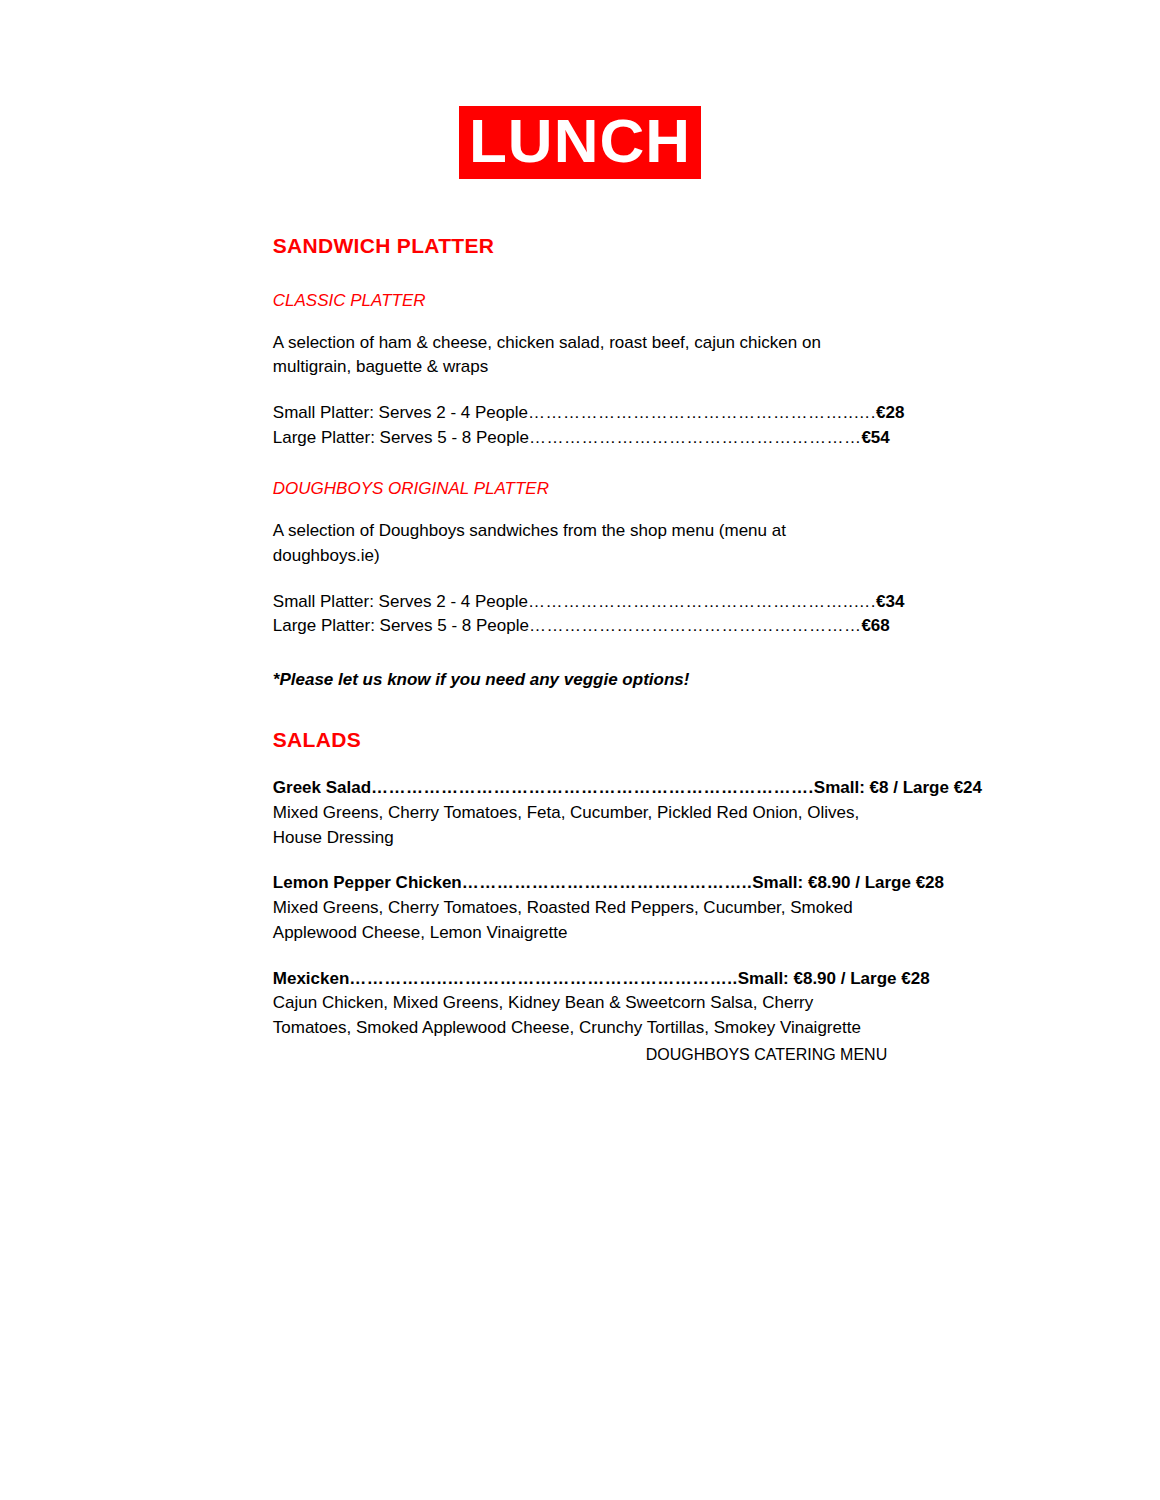LUNCH
SANDWICH PLATTER
CLASSIC PLATTER
A selection of ham & cheese, chicken salad, roast beef, cajun chicken on multigrain, baguette & wraps
Small Platter: Serves 2 - 4 People………………………………………………..….€28
Large Platter: Serves 5 - 8 People…………………………………………………€54
DOUGHBOYS ORIGINAL PLATTER
A selection of Doughboys sandwiches from the shop menu (menu at doughboys.ie)
Small Platter: Serves 2 - 4 People………………………………………………..….€34
Large Platter: Serves 5 - 8 People…………………………………………………€68
*Please let us know if you need any veggie options!
SALADS
Greek Salad…………………………………………………………………. Small: €8 / Large €24
Mixed Greens, Cherry Tomatoes, Feta, Cucumber, Pickled Red Onion, Olives, House Dressing
Lemon Pepper Chicken………………………………………….. Small: €8.90 / Large €28
Mixed Greens, Cherry Tomatoes, Roasted Red Peppers, Cucumber, Smoked Applewood Cheese, Lemon Vinaigrette
Mexicken……………..………………………………………….. Small: €8.90 / Large €28
Cajun Chicken, Mixed Greens, Kidney Bean & Sweetcorn Salsa, Cherry Tomatoes, Smoked Applewood Cheese, Crunchy Tortillas, Smokey Vinaigrette
DOUGHBOYS CATERING MENU